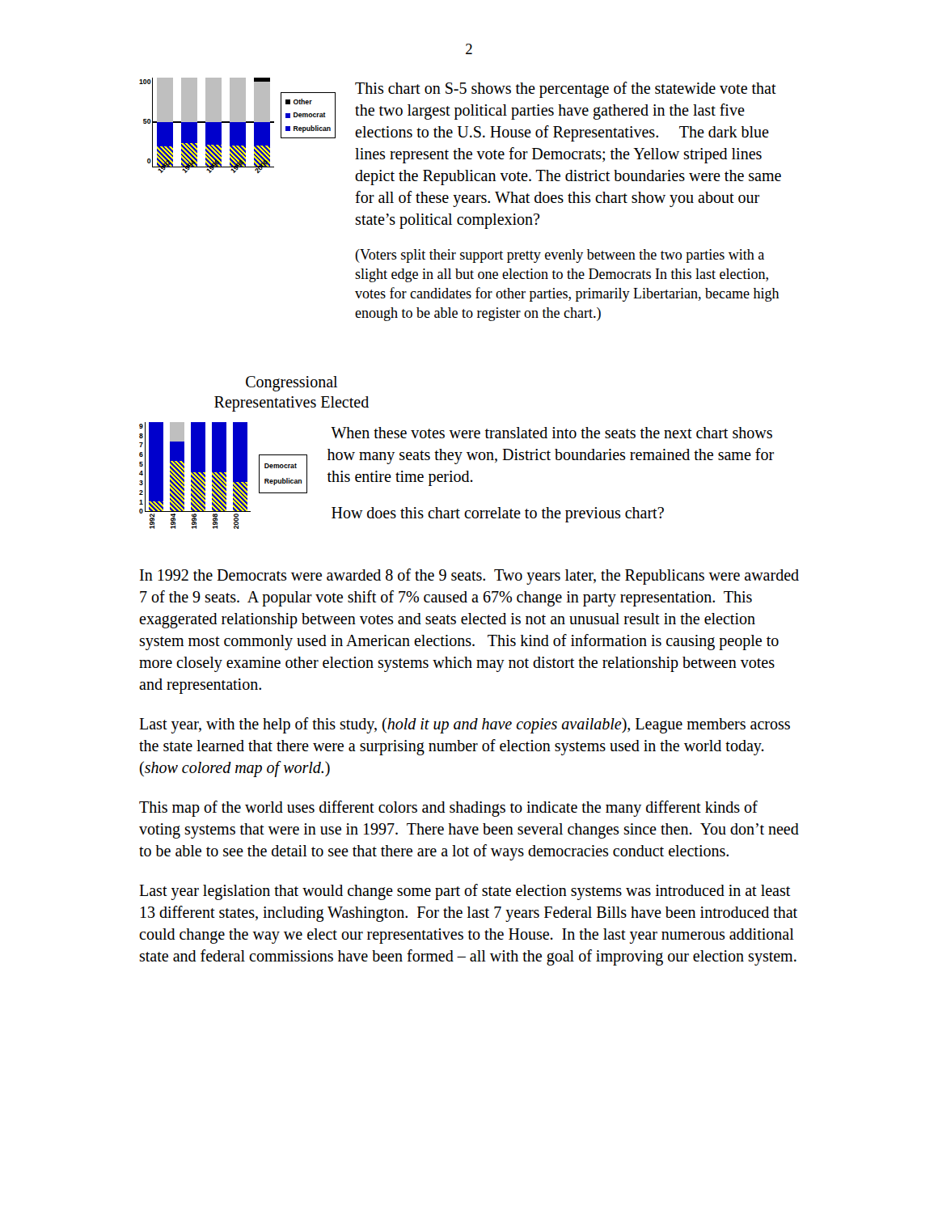2
100 50 0
1992 1994 1996 1998 2000
Other
Democrat
Republican
This chart on S-5 shows the percentage of the statewide vote that the two largest political parties have gathered in the last five elections to the U.S. House of Representatives. The dark blue lines represent the vote for Democrats; the Yellow striped lines depict the Republican vote. The district boundaries were the same for all of these years. What does this chart show you about our state’s political complexion?
(Voters split their support pretty evenly between the two parties with a slight edge in all but one election to the Democrats In this last election, votes for candidates for other parties, primarily Libertarian, became high enough to be able to register on the chart.)
Congressional
Representatives Elected
9 8 7 6 5 4 3 2 1 0
1992 1994 1996 1998 2000
Democrat
Republican
When these votes were translated into the seats the next chart shows how many seats they won, District boundaries remained the same for this entire time period.
How does this chart correlate to the previous chart?
In 1992 the Democrats were awarded 8 of the 9 seats. Two years later, the Republicans were awarded 7 of the 9 seats. A popular vote shift of 7% caused a 67% change in party representation. This exaggerated relationship between votes and seats elected is not an unusual result in the election system most commonly used in American elections. This kind of information is causing people to more closely examine other election systems which may not distort the relationship between votes and representation.
Last year, with the help of this study, (hold it up and have copies available), League members across the state learned that there were a surprising number of election systems used in the world today. (show colored map of world.)
This map of the world uses different colors and shadings to indicate the many different kinds of voting systems that were in use in 1997. There have been several changes since then. You don’t need to be able to see the detail to see that there are a lot of ways democracies conduct elections.
Last year legislation that would change some part of state election systems was introduced in at least 13 different states, including Washington. For the last 7 years Federal Bills have been introduced that could change the way we elect our representatives to the House. In the last year numerous additional state and federal commissions have been formed – all with the goal of improving our election system.